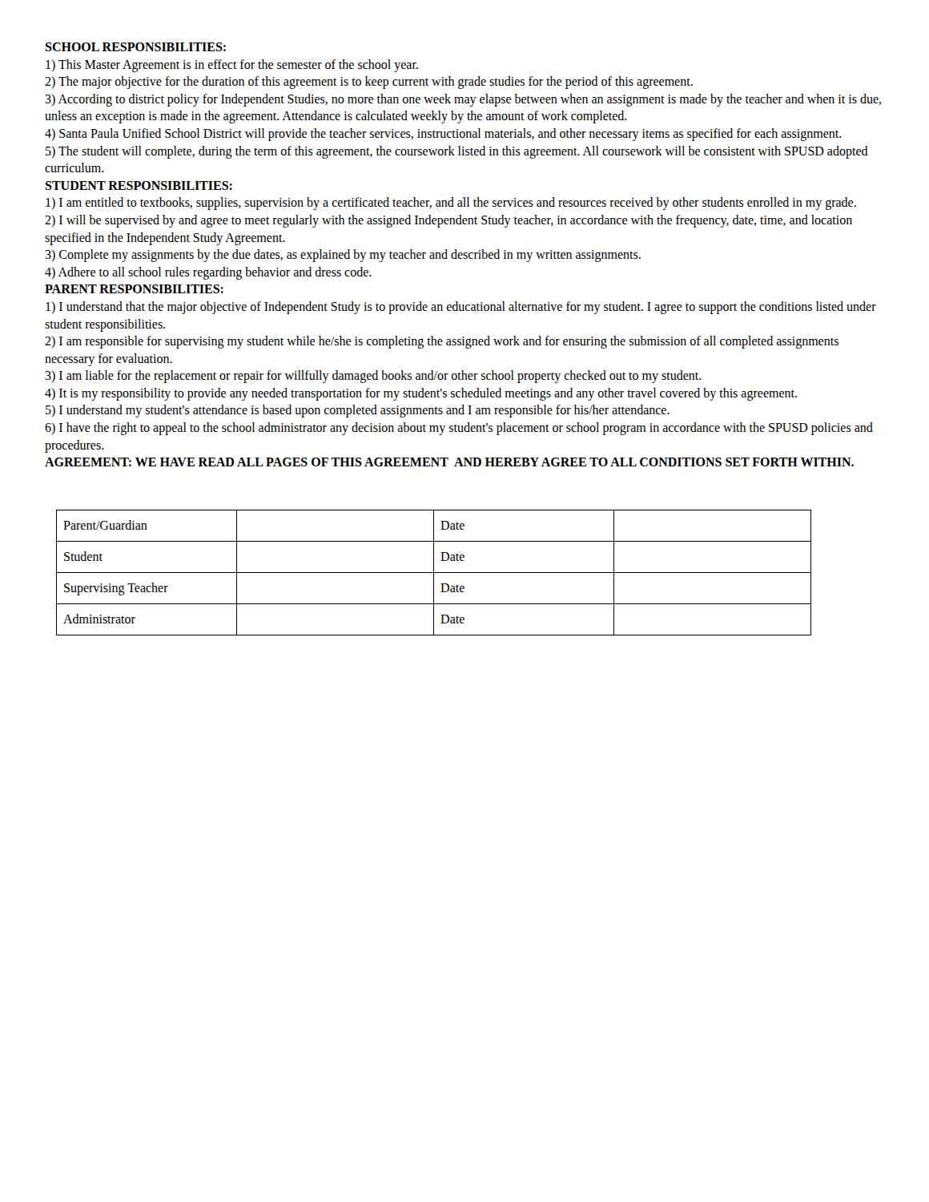SCHOOL RESPONSIBILITIES:
1) This Master Agreement is in effect for the semester of the school year.
2) The major objective for the duration of this agreement is to keep current with grade studies for the period of this agreement.
3) According to district policy for Independent Studies, no more than one week may elapse between when an assignment is made by the teacher and when it is due, unless an exception is made in the agreement. Attendance is calculated weekly by the amount of work completed.
4) Santa Paula Unified School District will provide the teacher services, instructional materials, and other necessary items as specified for each assignment.
5) The student will complete, during the term of this agreement, the coursework listed in this agreement. All coursework will be consistent with SPUSD adopted curriculum.
STUDENT RESPONSIBILITIES:
1) I am entitled to textbooks, supplies, supervision by a certificated teacher, and all the services and resources received by other students enrolled in my grade.
2) I will be supervised by and agree to meet regularly with the assigned Independent Study teacher, in accordance with the frequency, date, time, and location specified in the Independent Study Agreement.
3) Complete my assignments by the due dates, as explained by my teacher and described in my written assignments.
4) Adhere to all school rules regarding behavior and dress code.
PARENT RESPONSIBILITIES:
1) I understand that the major objective of Independent Study is to provide an educational alternative for my student. I agree to support the conditions listed under student responsibilities.
2) I am responsible for supervising my student while he/she is completing the assigned work and for ensuring the submission of all completed assignments necessary for evaluation.
3) I am liable for the replacement or repair for willfully damaged books and/or other school property checked out to my student.
4) It is my responsibility to provide any needed transportation for my student's scheduled meetings and any other travel covered by this agreement.
5) I understand my student's attendance is based upon completed assignments and I am responsible for his/her attendance.
6) I have the right to appeal to the school administrator any decision about my student's placement or school program in accordance with the SPUSD policies and procedures.
AGREEMENT: WE HAVE READ ALL PAGES OF THIS AGREEMENT AND HEREBY AGREE TO ALL CONDITIONS SET FORTH WITHIN.
| Parent/Guardian | | Date | |
| Student | | Date | |
| Supervising Teacher | | Date | |
| Administrator | | Date | |